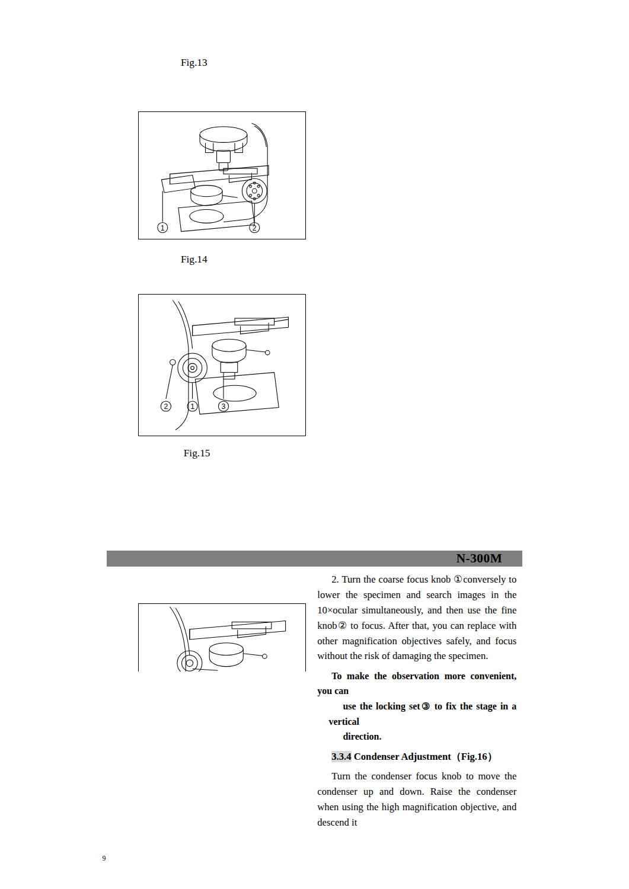Fig.13
1 2
Fig.14
2 1 3
Fig.15
N-300M
2. Turn the coarse focus knob ①conversely to lower the specimen and search images in the 10×ocular simultaneously, and then use the fine knob② to focus. After that, you can replace with other magnification objectives safely, and focus without the risk of damaging the specimen.
To make the observation more convenient, you can use the locking set③ to fix the stage in a vertical direction.
3.3.4 Condenser Adjustment（Fig.16）
Turn the condenser focus knob to move the condenser up and down. Raise the condenser when using the high magnification objective, and descend it
9